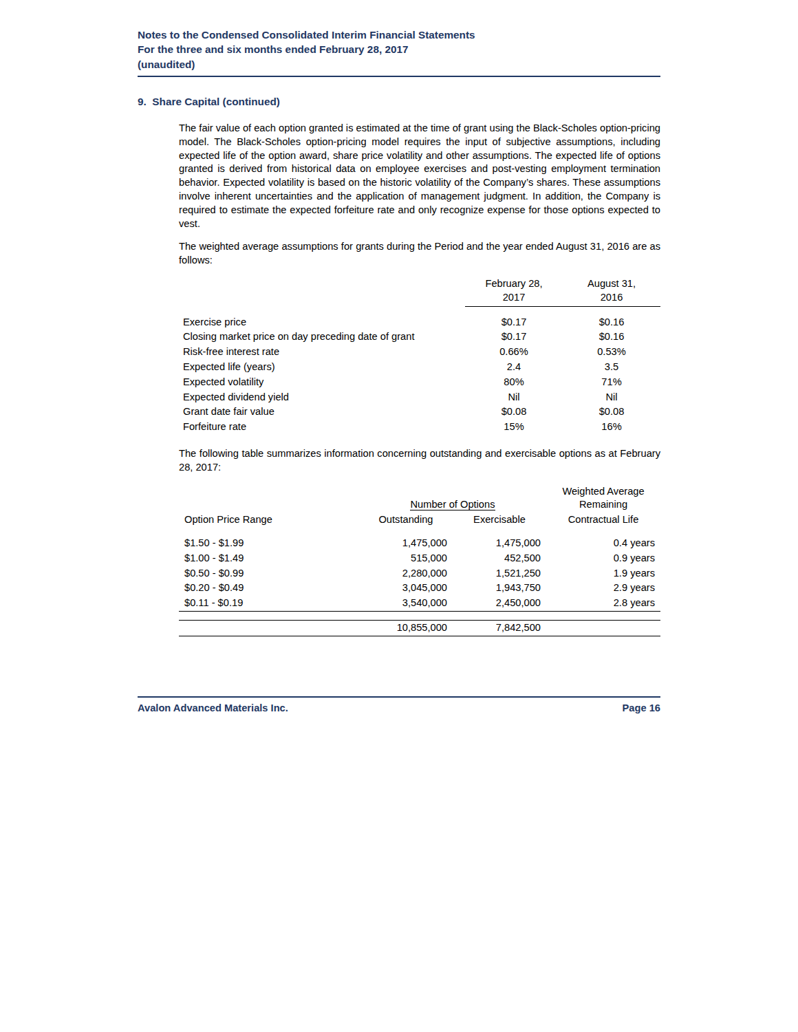Notes to the Condensed Consolidated Interim Financial Statements
For the three and six months ended February 28, 2017
(unaudited)
9. Share Capital (continued)
The fair value of each option granted is estimated at the time of grant using the Black-Scholes option-pricing model. The Black-Scholes option-pricing model requires the input of subjective assumptions, including expected life of the option award, share price volatility and other assumptions. The expected life of options granted is derived from historical data on employee exercises and post-vesting employment termination behavior. Expected volatility is based on the historic volatility of the Company’s shares. These assumptions involve inherent uncertainties and the application of management judgment. In addition, the Company is required to estimate the expected forfeiture rate and only recognize expense for those options expected to vest.
The weighted average assumptions for grants during the Period and the year ended August 31, 2016 are as follows:
| | February 28, 2017 | August 31, 2016 |
| --- | --- | --- |
| Exercise price | $0.17 | $0.16 |
| Closing market price on day preceding date of grant | $0.17 | $0.16 |
| Risk-free interest rate | 0.66% | 0.53% |
| Expected life (years) | 2.4 | 3.5 |
| Expected volatility | 80% | 71% |
| Expected dividend yield | Nil | Nil |
| Grant date fair value | $0.08 | $0.08 |
| Forfeiture rate | 15% | 16% |
The following table summarizes information concerning outstanding and exercisable options as at February 28, 2017:
| | Number of Options | Weighted Average Remaining |
| --- | --- | --- |
| Option Price Range | Outstanding | Exercisable | Contractual Life |
| $1.50 - $1.99 | 1,475,000 | 1,475,000 | 0.4 years |
| $1.00 - $1.49 | 515,000 | 452,500 | 0.9 years |
| $0.50 - $0.99 | 2,280,000 | 1,521,250 | 1.9 years |
| $0.20 - $0.49 | 3,045,000 | 1,943,750 | 2.9 years |
| $0.11 - $0.19 | 3,540,000 | 2,450,000 | 2.8 years |
| | 10,855,000 | 7,842,500 | |
Avalon Advanced Materials Inc. Page 16